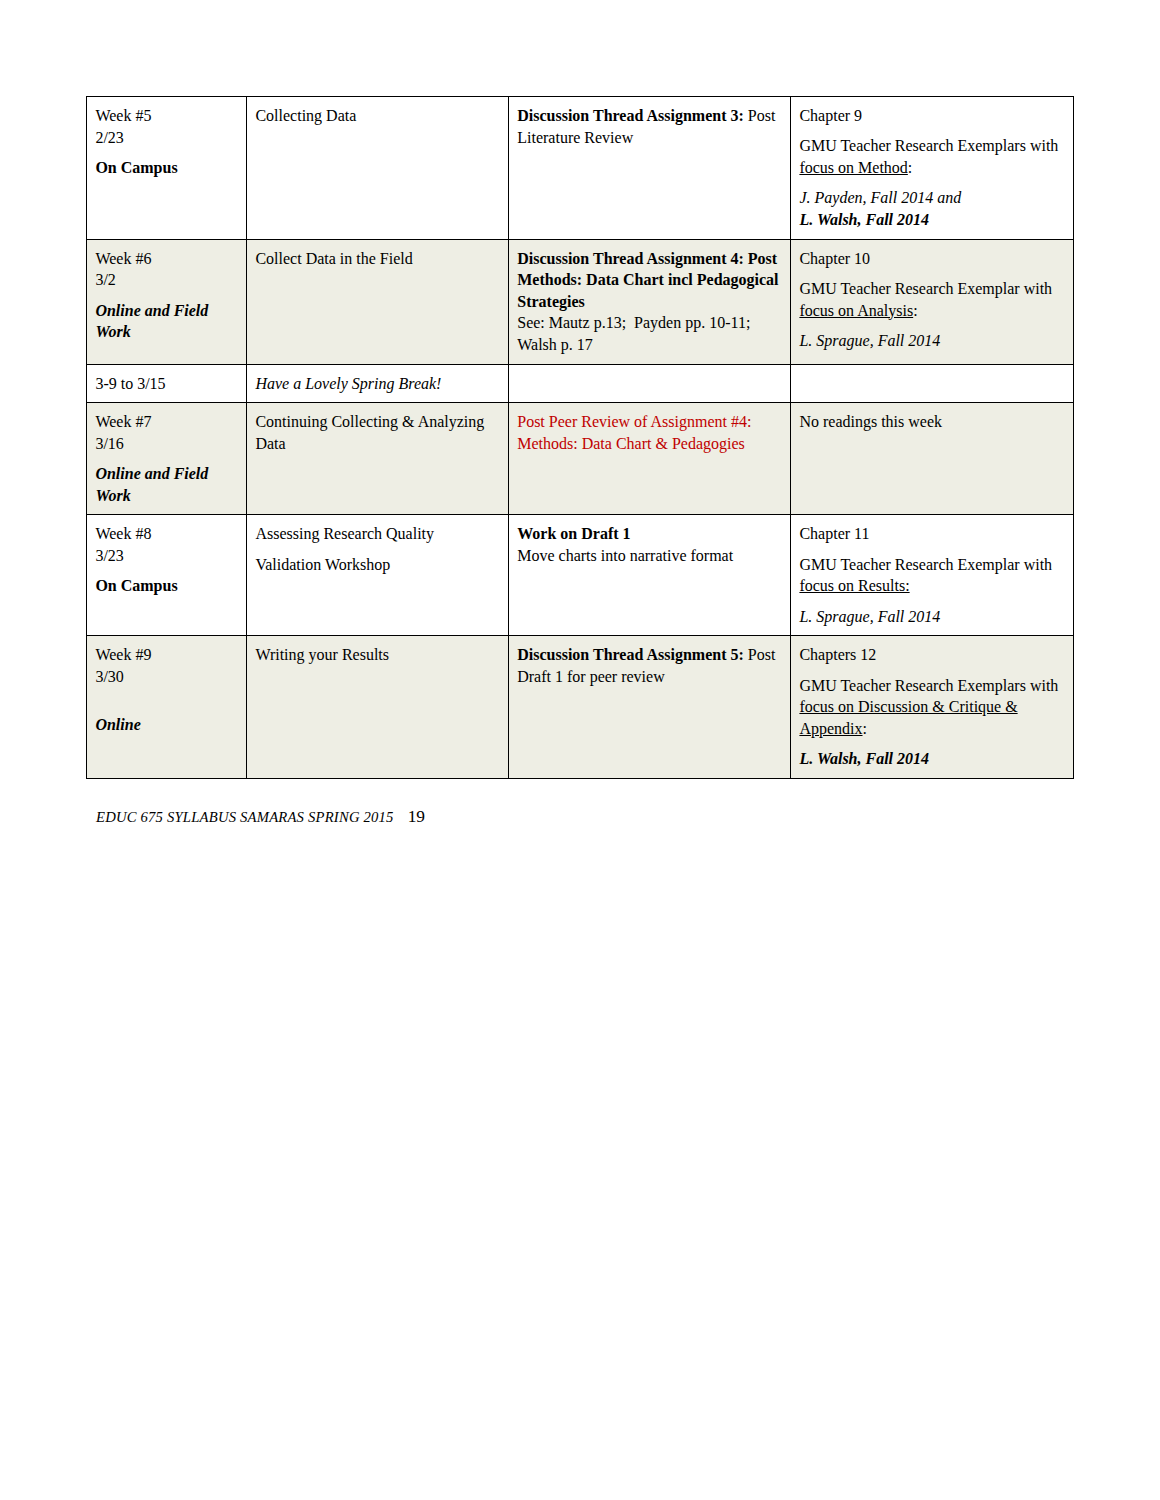| Week #5 2/23 On Campus | Collecting Data | Discussion Thread Assignment 3: Post Literature Review | Chapter 9 GMU Teacher Research Exemplars with focus on Method : J. Payden, Fall 2014 and L. Walsh, Fall 2014 |
| Week #6 3/2 Online and Field Work | Collect Data in the Field | Discussion Thread Assignment 4: Post Methods: Data Chart incl Pedagogical Strategies See: Mautz p.13; Payden pp. 10-11; Walsh p. 17 | Chapter 10 GMU Teacher Research Exemplar with focus on Analysis : L. Sprague, Fall 2014 |
| 3-9 to 3/15 | Have a Lovely Spring Break! | | |
| Week #7 3/16 Online and Field Work | Continuing Collecting & Analyzing Data | Post Peer Review of Assignment #4: Methods: Data Chart & Pedagogies | No readings this week |
| Week #8 3/23 On Campus | Assessing Research Quality Validation Workshop | Work on Draft 1 Move charts into narrative format | Chapter 11 GMU Teacher Research Exemplar with focus on Results: L. Sprague, Fall 2014 |
| Week #9 3/30 Online | Writing your Results | Discussion Thread Assignment 5: Post Draft 1 for peer review | Chapters 12 GMU Teacher Research Exemplars with focus on Discussion & Critique & Appendix : L. Walsh, Fall 2014 |
EDUC 675 SYLLABUS SAMARAS SPRING 2015 19